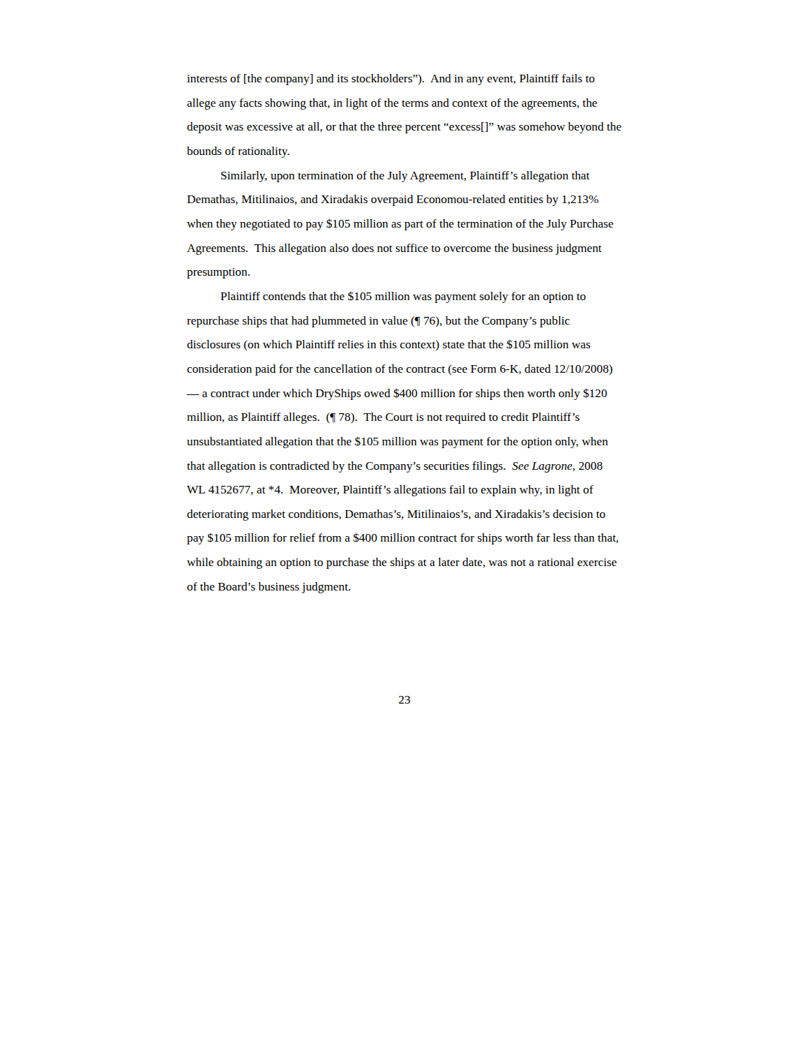interests of [the company] and its stockholders”). And in any event, Plaintiff fails to allege any facts showing that, in light of the terms and context of the agreements, the deposit was excessive at all, or that the three percent “excess[]” was somehow beyond the bounds of rationality.
Similarly, upon termination of the July Agreement, Plaintiff’s allegation that Demathas, Mitilinaios, and Xiradakis overpaid Economou-related entities by 1,213% when they negotiated to pay $105 million as part of the termination of the July Purchase Agreements. This allegation also does not suffice to overcome the business judgment presumption.
Plaintiff contends that the $105 million was payment solely for an option to repurchase ships that had plummeted in value (¶ 76), but the Company’s public disclosures (on which Plaintiff relies in this context) state that the $105 million was consideration paid for the cancellation of the contract (see Form 6-K, dated 12/10/2008) — a contract under which DryShips owed $400 million for ships then worth only $120 million, as Plaintiff alleges. (¶ 78). The Court is not required to credit Plaintiff’s unsubstantiated allegation that the $105 million was payment for the option only, when that allegation is contradicted by the Company’s securities filings. See Lagrone, 2008 WL 4152677, at *4. Moreover, Plaintiff’s allegations fail to explain why, in light of deteriorating market conditions, Demathas’s, Mitilinaios’s, and Xiradakis’s decision to pay $105 million for relief from a $400 million contract for ships worth far less than that, while obtaining an option to purchase the ships at a later date, was not a rational exercise of the Board’s business judgment.
23